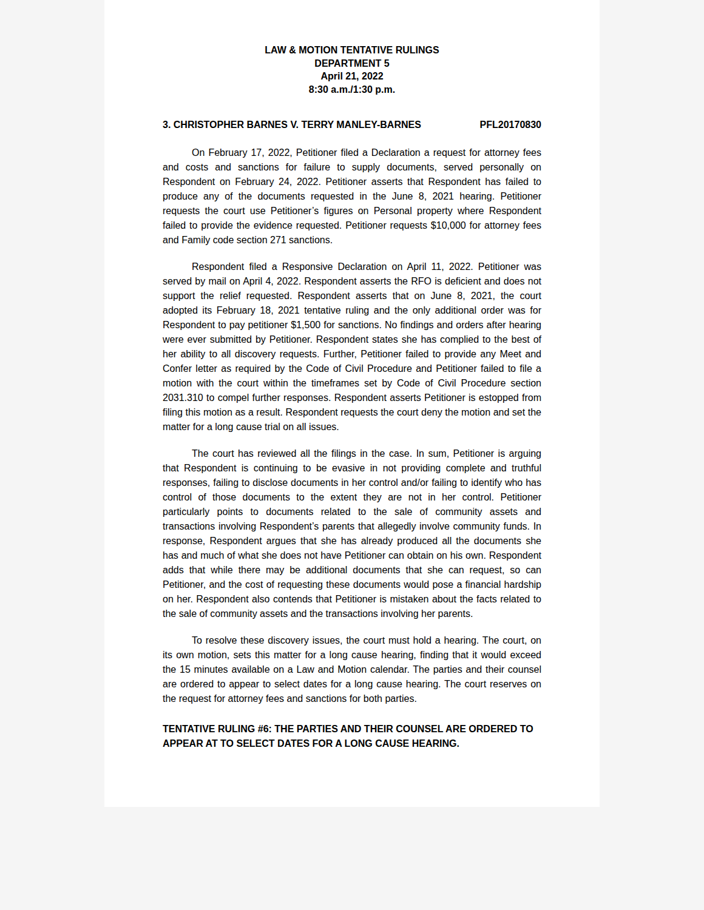LAW & MOTION TENTATIVE RULINGS
DEPARTMENT 5
April 21, 2022
8:30 a.m./1:30 p.m.
3. Christopher Barnes v. Terry Manley-Barnes PFL20170830
On February 17, 2022, Petitioner filed a Declaration a request for attorney fees and costs and sanctions for failure to supply documents, served personally on Respondent on February 24, 2022. Petitioner asserts that Respondent has failed to produce any of the documents requested in the June 8, 2021 hearing. Petitioner requests the court use Petitioner’s figures on Personal property where Respondent failed to provide the evidence requested. Petitioner requests $10,000 for attorney fees and Family code section 271 sanctions.
Respondent filed a Responsive Declaration on April 11, 2022. Petitioner was served by mail on April 4, 2022. Respondent asserts the RFO is deficient and does not support the relief requested. Respondent asserts that on June 8, 2021, the court adopted its February 18, 2021 tentative ruling and the only additional order was for Respondent to pay petitioner $1,500 for sanctions. No findings and orders after hearing were ever submitted by Petitioner. Respondent states she has complied to the best of her ability to all discovery requests. Further, Petitioner failed to provide any Meet and Confer letter as required by the Code of Civil Procedure and Petitioner failed to file a motion with the court within the timeframes set by Code of Civil Procedure section 2031.310 to compel further responses. Respondent asserts Petitioner is estopped from filing this motion as a result. Respondent requests the court deny the motion and set the matter for a long cause trial on all issues.
The court has reviewed all the filings in the case. In sum, Petitioner is arguing that Respondent is continuing to be evasive in not providing complete and truthful responses, failing to disclose documents in her control and/or failing to identify who has control of those documents to the extent they are not in her control. Petitioner particularly points to documents related to the sale of community assets and transactions involving Respondent’s parents that allegedly involve community funds. In response, Respondent argues that she has already produced all the documents she has and much of what she does not have Petitioner can obtain on his own. Respondent adds that while there may be additional documents that she can request, so can Petitioner, and the cost of requesting these documents would pose a financial hardship on her. Respondent also contends that Petitioner is mistaken about the facts related to the sale of community assets and the transactions involving her parents.
To resolve these discovery issues, the court must hold a hearing. The court, on its own motion, sets this matter for a long cause hearing, finding that it would exceed the 15 minutes available on a Law and Motion calendar. The parties and their counsel are ordered to appear to select dates for a long cause hearing. The court reserves on the request for attorney fees and sanctions for both parties.
Tentative Ruling #6: The parties and their counsel are ordered to appear at to select dates for a long cause hearing.